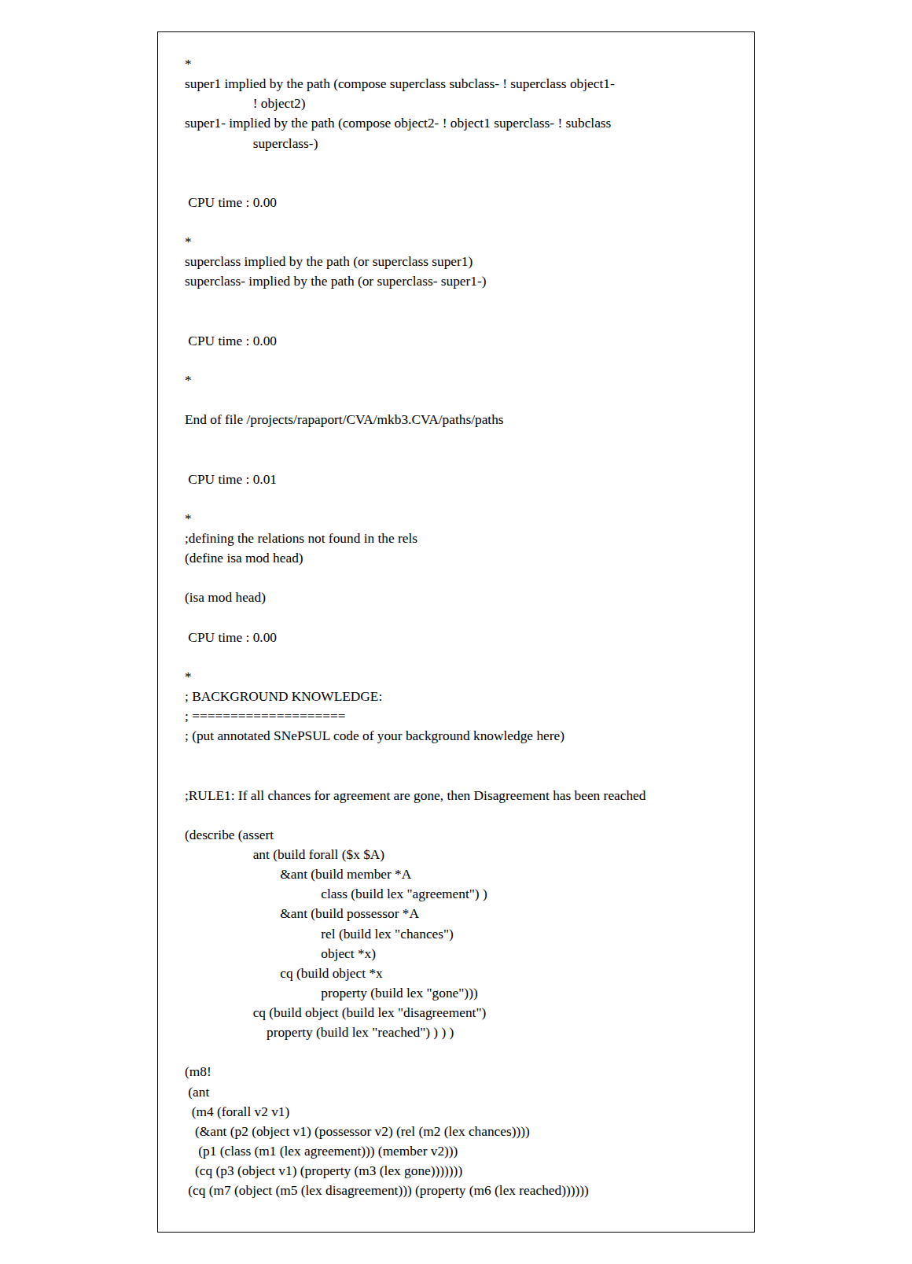*
super1 implied by the path (compose superclass subclass- ! superclass object1-
                    ! object2)
super1- implied by the path (compose object2- ! object1 superclass- ! subclass
                    superclass-)


 CPU time : 0.00

*
superclass implied by the path (or superclass super1)
superclass- implied by the path (or superclass- super1-)


 CPU time : 0.00

*

End of file /projects/rapaport/CVA/mkb3.CVA/paths/paths


 CPU time : 0.01

*
;defining the relations not found in the rels
(define isa mod head)

(isa mod head)

 CPU time : 0.00

*
; BACKGROUND KNOWLEDGE:
; ====================
; (put annotated SNePSUL code of your background knowledge here)


;RULE1: If all chances for agreement are gone, then Disagreement has been reached

(describe (assert
                    ant (build forall ($x $A)
                            &ant (build member *A
                                        class (build lex "agreement") )
                            &ant (build possessor *A
                                        rel (build lex "chances")
                                        object *x)
                            cq (build object *x
                                        property (build lex "gone")))
                    cq (build object (build lex "disagreement")
                        property (build lex "reached") ) ) )

(m8!
 (ant
  (m4 (forall v2 v1)
   (&ant (p2 (object v1) (possessor v2) (rel (m2 (lex chances))))
    (p1 (class (m1 (lex agreement))) (member v2)))
   (cq (p3 (object v1) (property (m3 (lex gone)))))))
 (cq (m7 (object (m5 (lex disagreement))) (property (m6 (lex reached))))))